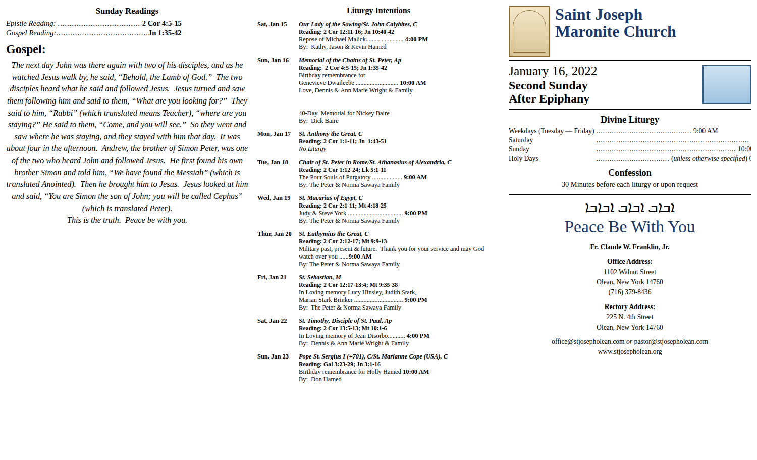Sunday Readings
Epistle Reading: ................................... 2 Cor 4:5-15
Gospel Reading:....................................... Jn 1:35-42
Gospel:
The next day John was there again with two of his disciples, and as he watched Jesus walk by, he said, “Behold, the Lamb of God.” The two disciples heard what he said and followed Jesus. Jesus turned and saw them following him and said to them, “What are you looking for?” They said to him, “Rabbi” (which translated means Teacher), “where are you staying?” He said to them, “Come, and you will see.” So they went and saw where he was staying, and they stayed with him that day. It was about four in the afternoon. Andrew, the brother of Simon Peter, was one of the two who heard John and followed Jesus. He first found his own brother Simon and told him, “We have found the Messiah” (which is translated Anointed). Then he brought him to Jesus. Jesus looked at him and said, “You are Simon the son of John; you will be called Cephas” (which is translated Peter).
This is the truth. Peace be with you.
Liturgy Intentions
| Sat, Jan 15 | Our Lady of the Sowing/St. John Calybites, C Reading: 2 Cor 12:11-16; Jn 10:40-42 Repose of Michael Malick ........................ 4:00 PM By: Kathy, Jason & Kevin Hamed |
| Sun, Jan 16 | Memorial of the Chains of St. Peter, Ap Reading: 2 Cor 4:5-15; Jn 1:35-42 Birthday remembrance for Genevieve Dwaileebe ........................... 10:00 AM Love, Dennis & Ann Marie Wright & Family 40-Day Memorial for Nickey Baire By: Dick Baire |
| Mon, Jan 17 | St. Anthony the Great, C Reading: 2 Cor 1:1-11; Jn 1:43-51 No Liturgy |
| Tue, Jan 18 | Chair of St. Peter in Rome/St. Athanasius of Alexandria, C Reading: 2 Cor 1:12-24; Lk 5:1-11 The Pour Souls of Purgatory ................... 9:00 AM By: The Peter & Norma Sawaya Family |
| Wed, Jan 19 | St. Macarius of Egypt, C Reading: 2 Cor 2:1-11; Mt 4:18-25 Judy & Steve York ................................... 9:00 PM By: The Peter & Norma Sawaya Family |
| Thur, Jan 20 | St. Euthymius the Great, C Reading: 2 Cor 2:12-17; Mt 9:9-13 Military past, present & future. Thank you for your service and may God watch over you ...... 9:00 AM By: The Peter & Norma Sawaya Family |
| Fri, Jan 21 | St. Sebastian, M Reading: 2 Cor 12:17-13:4; Mt 9:35-38 In Loving memory Lucy Hinsley, Judith Stark, Marian Stark Brinker ............................... 9:00 PM By: The Peter & Norma Sawaya Family |
| Sat, Jan 22 | St. Timothy, Disciple of St. Paul, Ap Reading: 2 Cor 13:5-13; Mt 10:1-6 In Loving memory of Jean Disorbo ........... 4:00 PM By: Dennis & Ann Marie Wright & Family |
| Sun, Jan 23 | Pope St. Sergius I (+701), C/St. Marianne Cope (USA), C Reading: Gal 3:23-29; Jn 3:1-16 Birthday remembrance for Holly Hamed 10:00 AM By: Don Hamed |
Saint Joseph
Maronite Church
January 16, 2022
Second Sunday
After Epiphany
Divine Liturgy
Weekdays (Tuesday — Friday) ........................................... 9:00 AM
Saturday ..................................................................... 4:00 PM
Sunday ............................................................... 10:00 AM
Holy Days ................................. (unless otherwise specified) 6:30PM
Confession
30 Minutes before each liturgy or upon request
ܐܒܐܒ ܐܒܐܒ ܐܒܐܒܐ
Peace Be With You
Fr. Claude W. Franklin, Jr.
Office Address:
1102 Walnut Street
Olean, New York 14760
(716) 379-8436
Rectory Address:
225 N. 4th Street
Olean, New York 14760
office@stjosepholean.com or pastor@stjosepholean.com
www.stjosepholean.org